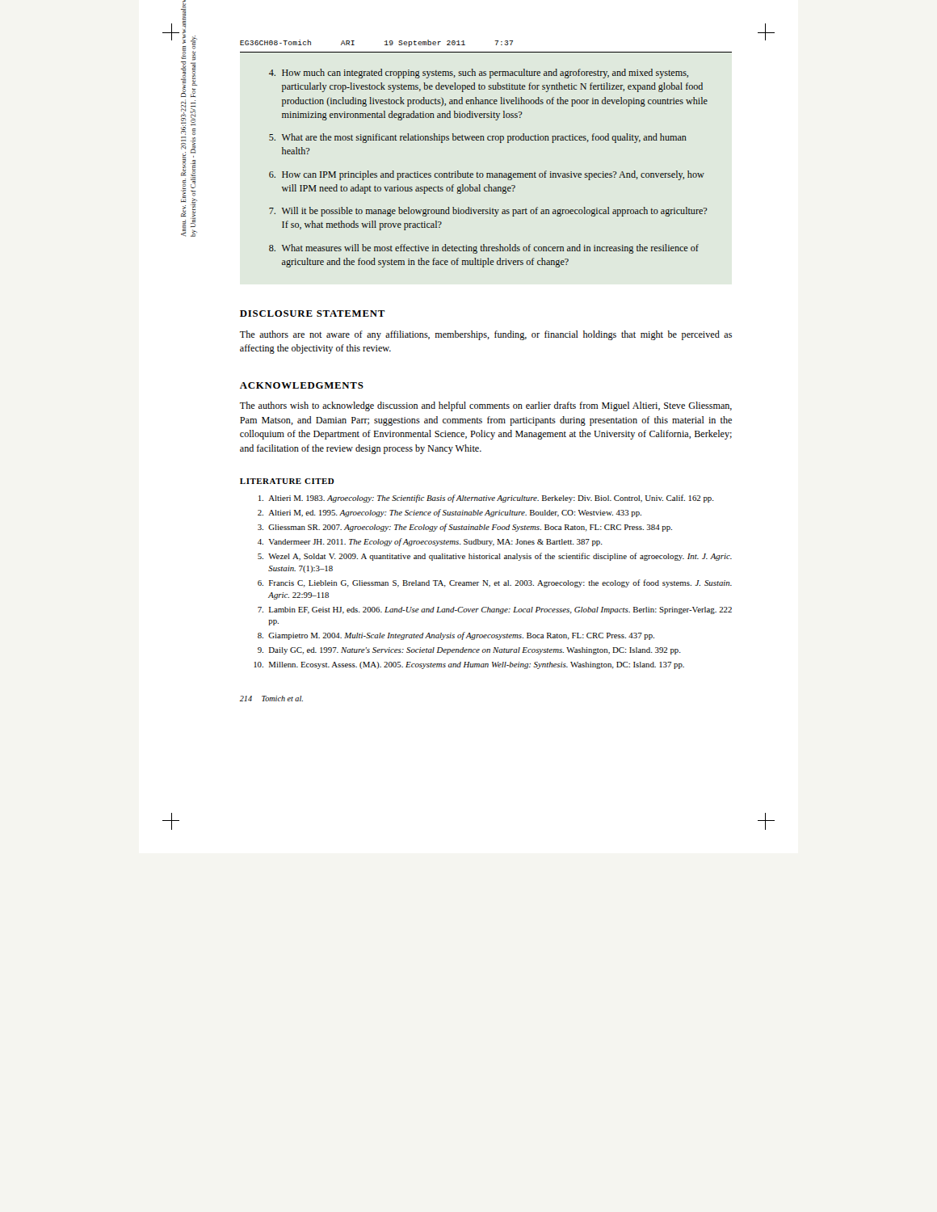EG36CH08-Tomich ARI 19 September 2011 7:37
Annu. Rev. Environ. Resourc. 2011.36:193-222. Downloaded from www.annualreviews.org
by University of California - Davis on 10/25/11. For personal use only.
How much can integrated cropping systems, such as permaculture and agroforestry, and mixed systems, particularly crop-livestock systems, be developed to substitute for synthetic N fertilizer, expand global food production (including livestock products), and enhance livelihoods of the poor in developing countries while minimizing environmental degradation and biodiversity loss?
What are the most significant relationships between crop production practices, food quality, and human health?
How can IPM principles and practices contribute to management of invasive species? And, conversely, how will IPM need to adapt to various aspects of global change?
Will it be possible to manage belowground biodiversity as part of an agroecological approach to agriculture? If so, what methods will prove practical?
What measures will be most effective in detecting thresholds of concern and in increasing the resilience of agriculture and the food system in the face of multiple drivers of change?
DISCLOSURE STATEMENT
The authors are not aware of any affiliations, memberships, funding, or financial holdings that might be perceived as affecting the objectivity of this review.
ACKNOWLEDGMENTS
The authors wish to acknowledge discussion and helpful comments on earlier drafts from Miguel Altieri, Steve Gliessman, Pam Matson, and Damian Parr; suggestions and comments from participants during presentation of this material in the colloquium of the Department of Environmental Science, Policy and Management at the University of California, Berkeley; and facilitation of the review design process by Nancy White.
LITERATURE CITED
Altieri M. 1983. Agroecology: The Scientific Basis of Alternative Agriculture. Berkeley: Div. Biol. Control, Univ. Calif. 162 pp.
Altieri M, ed. 1995. Agroecology: The Science of Sustainable Agriculture. Boulder, CO: Westview. 433 pp.
Gliessman SR. 2007. Agroecology: The Ecology of Sustainable Food Systems. Boca Raton, FL: CRC Press. 384 pp.
Vandermeer JH. 2011. The Ecology of Agroecosystems. Sudbury, MA: Jones & Bartlett. 387 pp.
Wezel A, Soldat V. 2009. A quantitative and qualitative historical analysis of the scientific discipline of agroecology. Int. J. Agric. Sustain. 7(1):3–18
Francis C, Lieblein G, Gliessman S, Breland TA, Creamer N, et al. 2003. Agroecology: the ecology of food systems. J. Sustain. Agric. 22:99–118
Lambin EF, Geist HJ, eds. 2006. Land-Use and Land-Cover Change: Local Processes, Global Impacts. Berlin: Springer-Verlag. 222 pp.
Giampietro M. 2004. Multi-Scale Integrated Analysis of Agroecosystems. Boca Raton, FL: CRC Press. 437 pp.
Daily GC, ed. 1997. Nature's Services: Societal Dependence on Natural Ecosystems. Washington, DC: Island. 392 pp.
Millenn. Ecosyst. Assess. (MA). 2005. Ecosystems and Human Well-being: Synthesis. Washington, DC: Island. 137 pp.
214 Tomich et al.